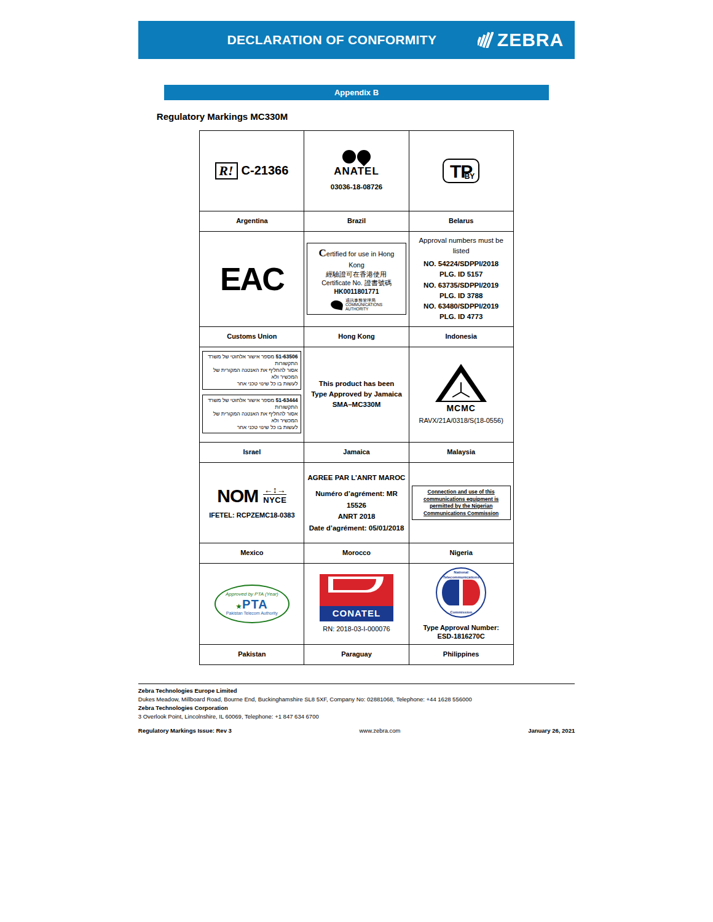DECLARATION OF CONFORMITY
ZEBRA
Appendix B
Regulatory Markings MC330M
| R! C-21366 | ANATEL 03036-18-08726 | TP BY |
| Argentina | Brazil | Belarus |
| EAC | C ertified for use in Hong Kong 經驗證可在香港使用 Certificate No. 證書號碼 HK0011801771 通訊事務管理局 COMMUNICATIONS AUTHORITY | Approval numbers must be listed NO. 54224/SDPPI/2018 PLG. ID 5157 NO. 63735/SDPPI/2019 PLG. ID 3788 NO. 63480/SDPPI/2019 PLG. ID 4773 |
| Customs Union | Hong Kong | Indonesia |
| 51-63506 מספר אישור אלחוטי של משרד התקשורות אסור להחליף את האנטנה המקורית של המכשיר ולא לעשות בו כל שינוי טכני אחר 51-63444 מספר אישור אלחוטי של משרד התקשורות אסור להחליף את האנטנה המקורית של המכשיר ולא לעשות בו כל שינוי טכני אחר | This product has been Type Approved by Jamaica SMA–MC330M | MCMC RAVX/21A/0318/S(18-0556) |
| Israel | Jamaica | Malaysia |
| NOM ←↕→ NYCE IFETEL: RCPZEMC18-0383 | AGREE PAR L’ANRT MAROC Numéro d’agrément: MR 15526 ANRT 2018 Date d’agrément: 05/01/2018 | Connection and use of this communications equipment is permitted by the Nigerian Communications Commission |
| Mexico | Morocco | Nigeria |
| Approved by PTA (Year) ★ PTA Pakistan Telecom Authority | CONATEL RN: 2018-03-I-000076 | National Telecommunications Commission Type Approval Number: ESD-1816270C |
| Pakistan | Paraguay | Philippines |
Zebra Technologies Europe Limited
Dukes Meadow, Millboard Road, Bourne End, Buckinghamshire SL8 5XF, Company No: 02881068, Telephone: +44 1628 556000
Zebra Technologies Corporation
3 Overlook Point, Lincolnshire, IL 60069, Telephone: +1 847 634 6700
Regulatory Markings Issue: Rev 3 www.zebra.com January 26, 2021